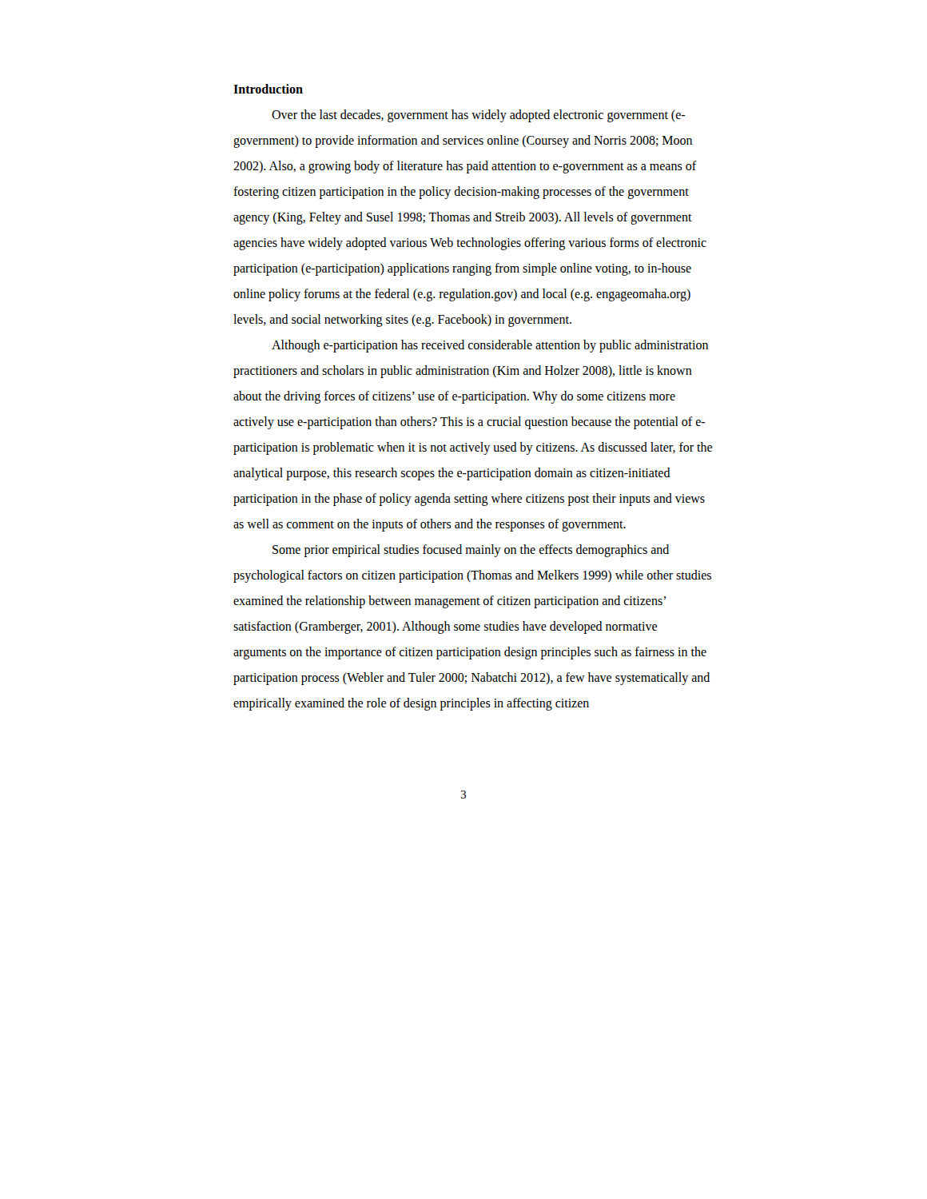Introduction
Over the last decades, government has widely adopted electronic government (e-government) to provide information and services online (Coursey and Norris 2008; Moon 2002). Also, a growing body of literature has paid attention to e-government as a means of fostering citizen participation in the policy decision-making processes of the government agency (King, Feltey and Susel 1998; Thomas and Streib 2003). All levels of government agencies have widely adopted various Web technologies offering various forms of electronic participation (e-participation) applications ranging from simple online voting, to in-house online policy forums at the federal (e.g. regulation.gov) and local (e.g. engageomaha.org) levels, and social networking sites (e.g. Facebook) in government.
Although e-participation has received considerable attention by public administration practitioners and scholars in public administration (Kim and Holzer 2008), little is known about the driving forces of citizens’ use of e-participation. Why do some citizens more actively use e-participation than others? This is a crucial question because the potential of e-participation is problematic when it is not actively used by citizens. As discussed later, for the analytical purpose, this research scopes the e-participation domain as citizen-initiated participation in the phase of policy agenda setting where citizens post their inputs and views as well as comment on the inputs of others and the responses of government.
Some prior empirical studies focused mainly on the effects demographics and psychological factors on citizen participation (Thomas and Melkers 1999) while other studies examined the relationship between management of citizen participation and citizens’ satisfaction (Gramberger, 2001). Although some studies have developed normative arguments on the importance of citizen participation design principles such as fairness in the participation process (Webler and Tuler 2000; Nabatchi 2012), a few have systematically and empirically examined the role of design principles in affecting citizen
3